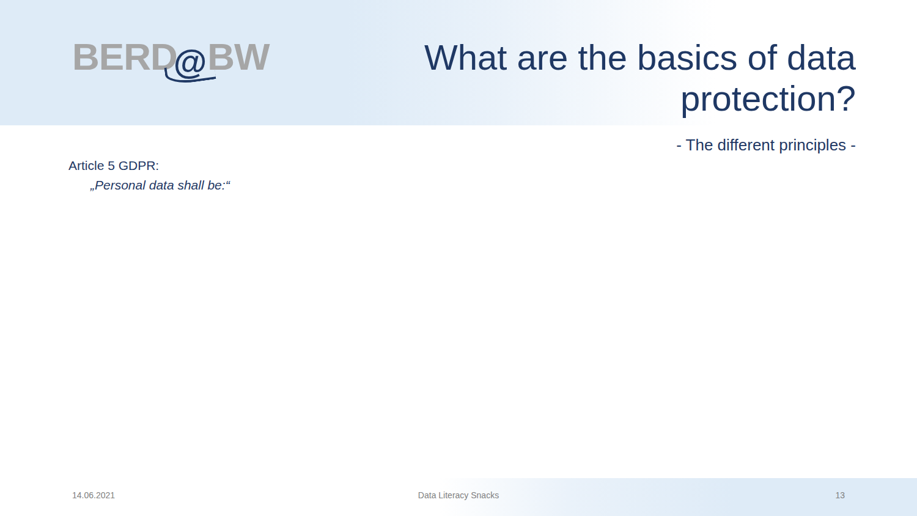BERD@BW
What are the basics of data protection?
- The different principles -
Article 5 GDPR: „Personal data shall be:“
14.06.2021 Data Literacy Snacks 13